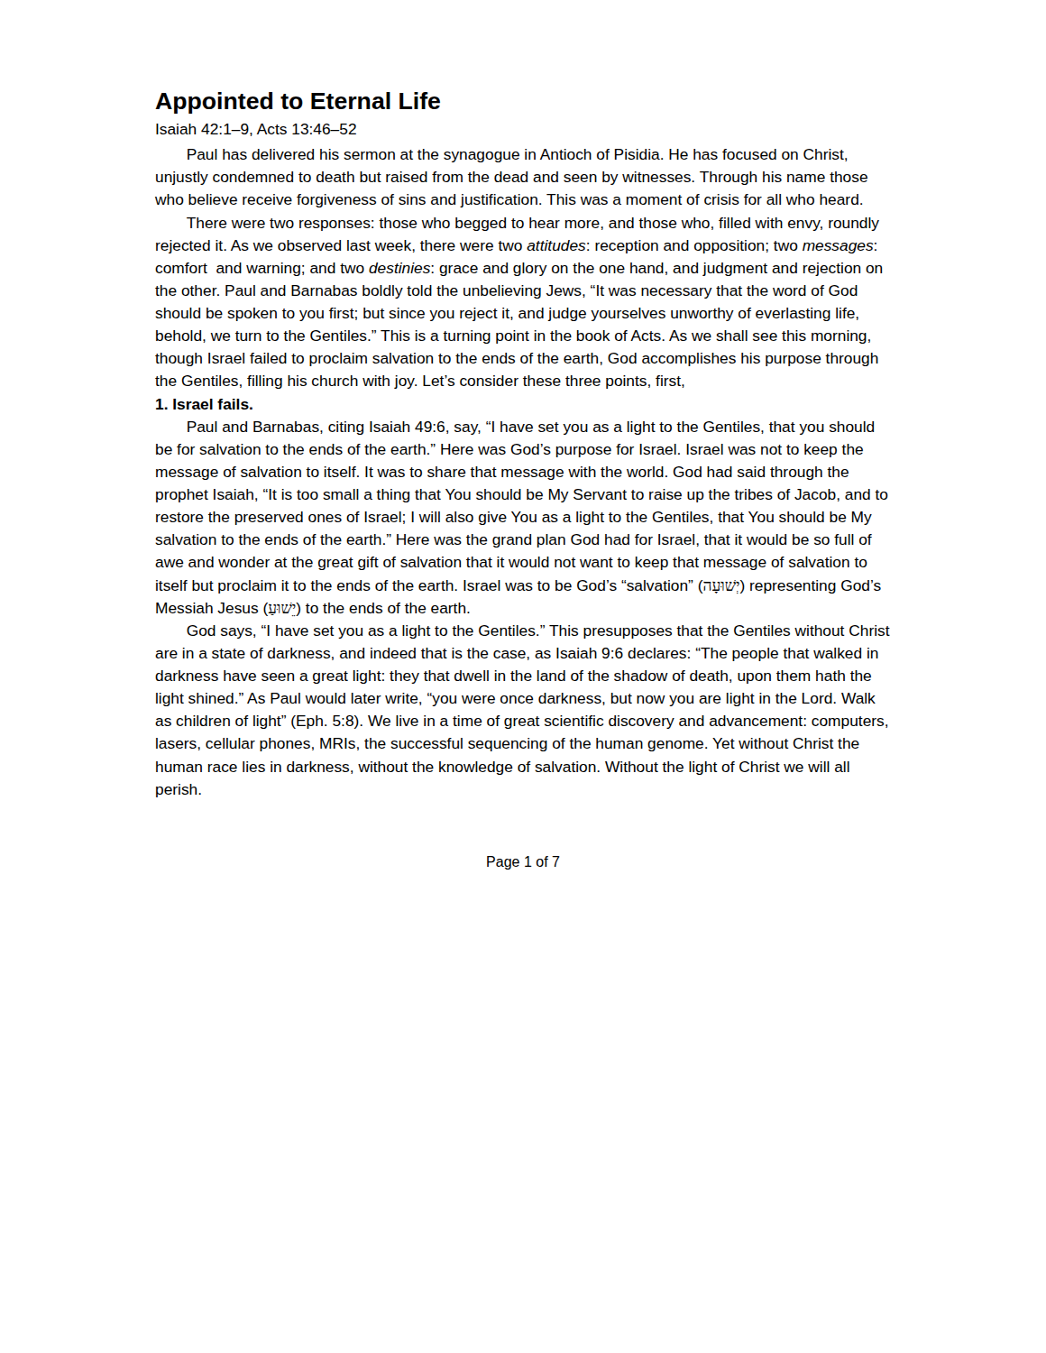Appointed to Eternal Life
Isaiah 42:1–9, Acts 13:46–52
Paul has delivered his sermon at the synagogue in Antioch of Pisidia. He has focused on Christ, unjustly condemned to death but raised from the dead and seen by witnesses. Through his name those who believe receive forgiveness of sins and justification. This was a moment of crisis for all who heard.
There were two responses: those who begged to hear more, and those who, filled with envy, roundly rejected it. As we observed last week, there were two attitudes: reception and opposition; two messages: comfort and warning; and two destinies: grace and glory on the one hand, and judgment and rejection on the other. Paul and Barnabas boldly told the unbelieving Jews, “It was necessary that the word of God should be spoken to you first; but since you reject it, and judge yourselves unworthy of everlasting life, behold, we turn to the Gentiles.” This is a turning point in the book of Acts. As we shall see this morning, though Israel failed to proclaim salvation to the ends of the earth, God accomplishes his purpose through the Gentiles, filling his church with joy. Let’s consider these three points, first,
1. Israel fails.
Paul and Barnabas, citing Isaiah 49:6, say, “I have set you as a light to the Gentiles, that you should be for salvation to the ends of the earth.” Here was God’s purpose for Israel. Israel was not to keep the message of salvation to itself. It was to share that message with the world. God had said through the prophet Isaiah, “It is too small a thing that You should be My Servant to raise up the tribes of Jacob, and to restore the preserved ones of Israel; I will also give You as a light to the Gentiles, that You should be My salvation to the ends of the earth.” Here was the grand plan God had for Israel, that it would be so full of awe and wonder at the great gift of salvation that it would not want to keep that message of salvation to itself but proclaim it to the ends of the earth. Israel was to be God’s “salvation” (יְשׁוּעָה) representing God’s Messiah Jesus (יֵשׁוּעַ) to the ends of the earth.
God says, “I have set you as a light to the Gentiles.” This presupposes that the Gentiles without Christ are in a state of darkness, and indeed that is the case, as Isaiah 9:6 declares: “The people that walked in darkness have seen a great light: they that dwell in the land of the shadow of death, upon them hath the light shined.” As Paul would later write, “you were once darkness, but now you are light in the Lord. Walk as children of light” (Eph. 5:8). We live in a time of great scientific discovery and advancement: computers, lasers, cellular phones, MRIs, the successful sequencing of the human genome. Yet without Christ the human race lies in darkness, without the knowledge of salvation. Without the light of Christ we will all perish.
Page 1 of 7